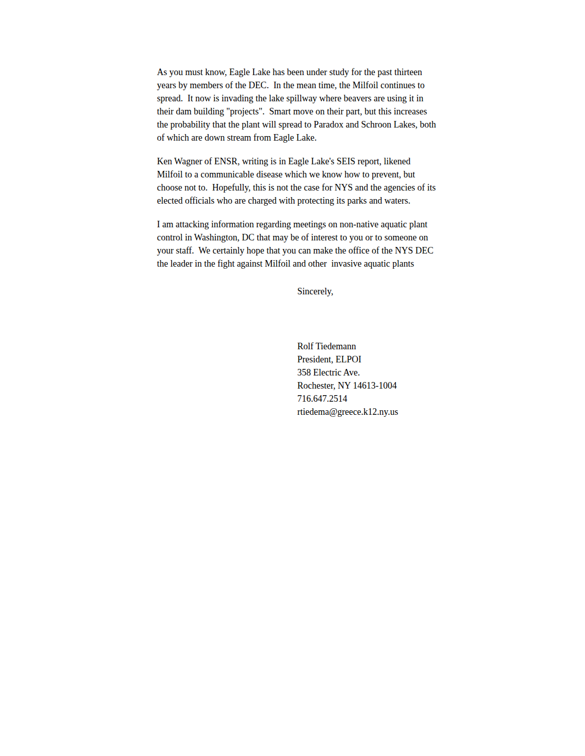As you must know, Eagle Lake has been under study for the past thirteen years by members of the DEC. In the mean time, the Milfoil continues to spread. It now is invading the lake spillway where beavers are using it in their dam building "projects". Smart move on their part, but this increases the probability that the plant will spread to Paradox and Schroon Lakes, both of which are down stream from Eagle Lake.
Ken Wagner of ENSR, writing is in Eagle Lake's SEIS report, likened Milfoil to a communicable disease which we know how to prevent, but choose not to. Hopefully, this is not the case for NYS and the agencies of its elected officials who are charged with protecting its parks and waters.
I am attacking information regarding meetings on non-native aquatic plant control in Washington, DC that may be of interest to you or to someone on your staff. We certainly hope that you can make the office of the NYS DEC the leader in the fight against Milfoil and other invasive aquatic plants
Sincerely,
Rolf Tiedemann
President, ELPOI
358 Electric Ave.
Rochester, NY 14613-1004
716.647.2514
rtiedema@greece.k12.ny.us